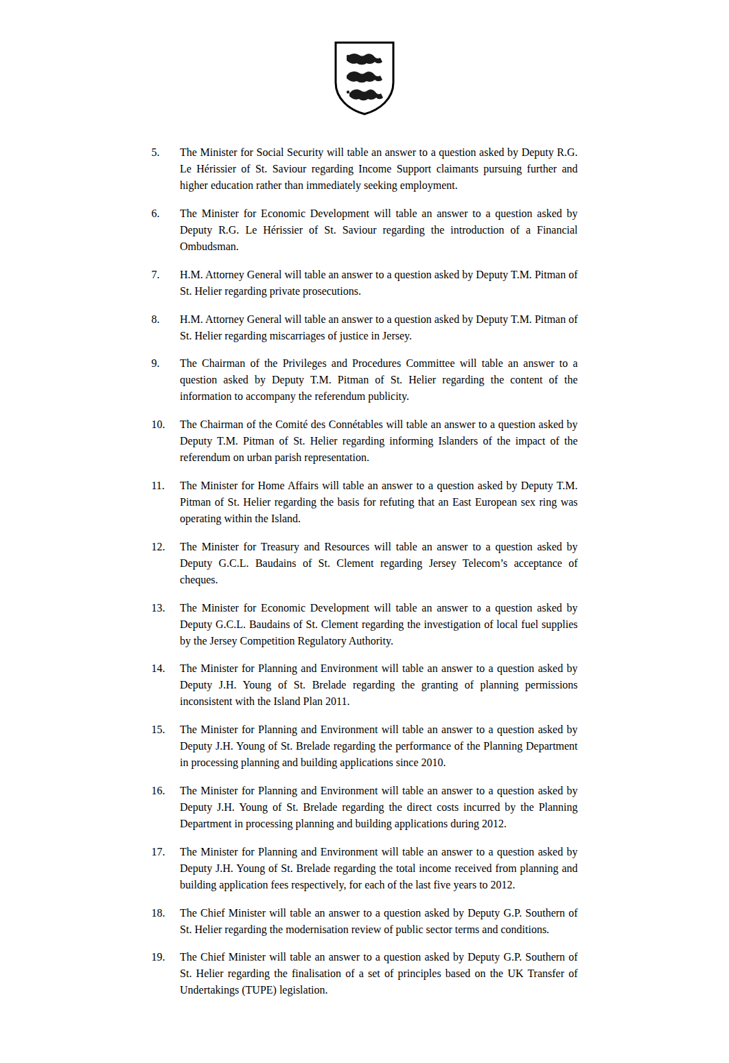The Minister for Social Security will table an answer to a question asked by Deputy R.G. Le Hérissier of St. Saviour regarding Income Support claimants pursuing further and higher education rather than immediately seeking employment.
The Minister for Economic Development will table an answer to a question asked by Deputy R.G. Le Hérissier of St. Saviour regarding the introduction of a Financial Ombudsman.
H.M. Attorney General will table an answer to a question asked by Deputy T.M. Pitman of St. Helier regarding private prosecutions.
H.M. Attorney General will table an answer to a question asked by Deputy T.M. Pitman of St. Helier regarding miscarriages of justice in Jersey.
The Chairman of the Privileges and Procedures Committee will table an answer to a question asked by Deputy T.M. Pitman of St. Helier regarding the content of the information to accompany the referendum publicity.
The Chairman of the Comité des Connétables will table an answer to a question asked by Deputy T.M. Pitman of St. Helier regarding informing Islanders of the impact of the referendum on urban parish representation.
The Minister for Home Affairs will table an answer to a question asked by Deputy T.M. Pitman of St. Helier regarding the basis for refuting that an East European sex ring was operating within the Island.
The Minister for Treasury and Resources will table an answer to a question asked by Deputy G.C.L. Baudains of St. Clement regarding Jersey Telecom’s acceptance of cheques.
The Minister for Economic Development will table an answer to a question asked by Deputy G.C.L. Baudains of St. Clement regarding the investigation of local fuel supplies by the Jersey Competition Regulatory Authority.
The Minister for Planning and Environment will table an answer to a question asked by Deputy J.H. Young of St. Brelade regarding the granting of planning permissions inconsistent with the Island Plan 2011.
The Minister for Planning and Environment will table an answer to a question asked by Deputy J.H. Young of St. Brelade regarding the performance of the Planning Department in processing planning and building applications since 2010.
The Minister for Planning and Environment will table an answer to a question asked by Deputy J.H. Young of St. Brelade regarding the direct costs incurred by the Planning Department in processing planning and building applications during 2012.
The Minister for Planning and Environment will table an answer to a question asked by Deputy J.H. Young of St. Brelade regarding the total income received from planning and building application fees respectively, for each of the last five years to 2012.
The Chief Minister will table an answer to a question asked by Deputy G.P. Southern of St. Helier regarding the modernisation review of public sector terms and conditions.
The Chief Minister will table an answer to a question asked by Deputy G.P. Southern of St. Helier regarding the finalisation of a set of principles based on the UK Transfer of Undertakings (TUPE) legislation.